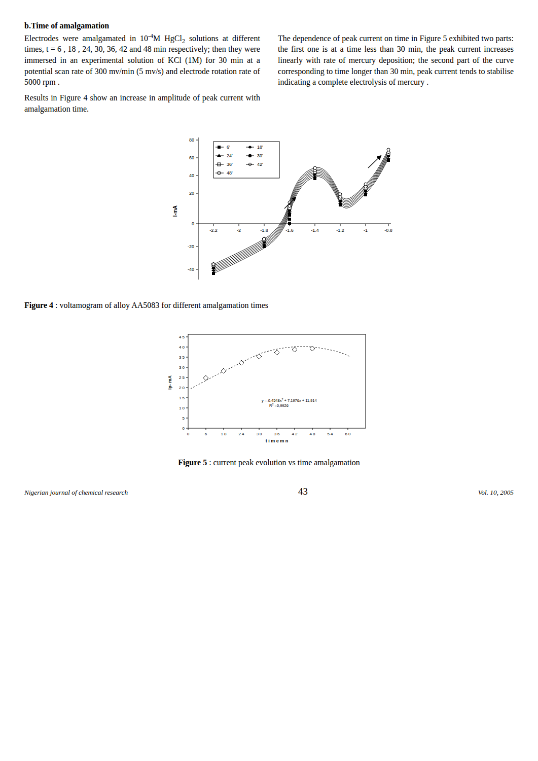b.Time of amalgamation
Electrodes were amalgamated in 10-4M HgCl2 solutions at different times, t = 6 , 18 , 24, 30, 36, 42 and 48 min respectively; then they were immersed in an experimental solution of KCl (1M) for 30 min at a potential scan rate of 300 mv/min (5 mv/s) and electrode rotation rate of 5000 rpm .
Results in Figure 4 show an increase in amplitude of peak current with amalgamation time.
The dependence of peak current on time in Figure 5 exhibited two parts: the first one is at a time less than 30 min, the peak current increases linearly with rate of mercury deposition; the second part of the curve corresponding to time longer than 30 min, peak current tends to stabilise indicating a complete electrolysis of mercury .
80 60 40 20 0 -20 -40 I-mA -2.2 -2 -1.8 -1.6 -1.4 -1.2 -1 -0.8 6' 18' 24' 30' 36' 42' 48'
Figure 4 : voltamogram of alloy AA5083 for different amalgamation times
4 5 4 0 3 5 3 0 2 5 2 0 1 5 1 0 5 0 Ip- mA 0 6 1 8 2 4 3 0 3 6 4 2 4 8 5 4 6 0 t i m e m n y =-0,4548x2 + 7,1976x + 11,914 R2 =0,9926
Figure 5 : current peak evolution vs time amalgamation
Nigerian journal of chemical research 43 Vol. 10, 2005